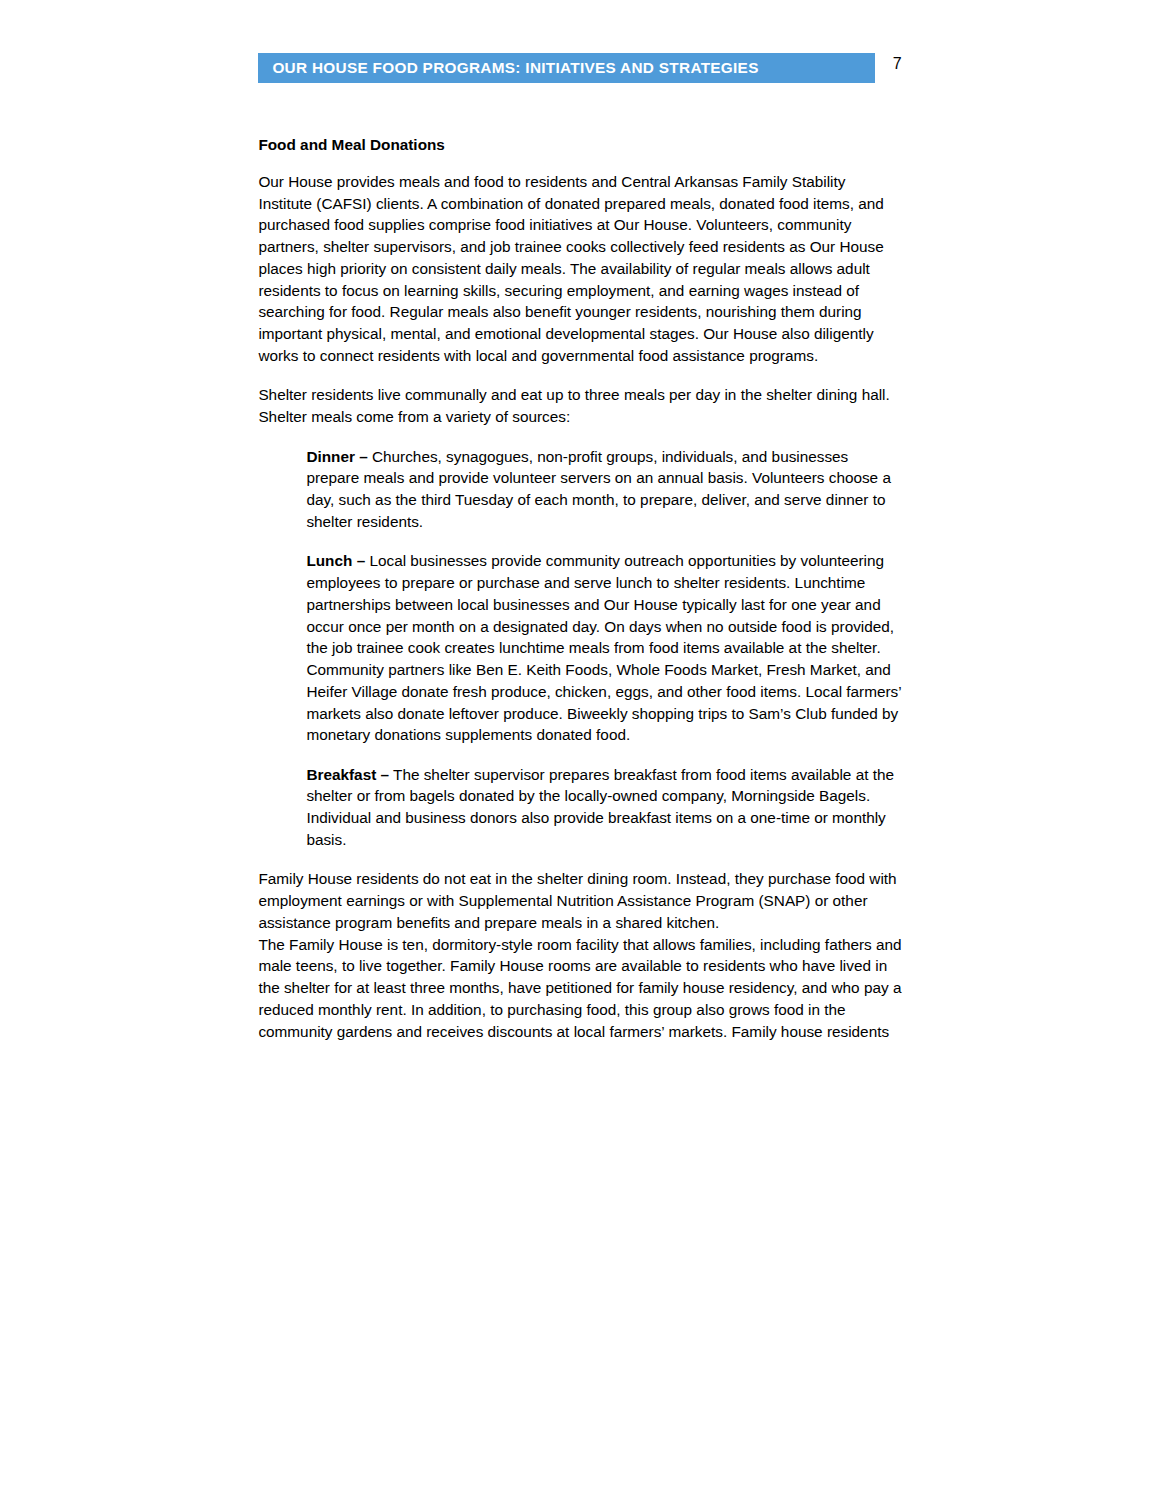OUR HOUSE FOOD PROGRAMS: INITIATIVES AND STRATEGIES
7
Food and Meal Donations
Our House provides meals and food to residents and Central Arkansas Family Stability Institute (CAFSI) clients. A combination of donated prepared meals, donated food items, and purchased food supplies comprise food initiatives at Our House. Volunteers, community partners, shelter supervisors, and job trainee cooks collectively feed residents as Our House places high priority on consistent daily meals. The availability of regular meals allows adult residents to focus on learning skills, securing employment, and earning wages instead of searching for food. Regular meals also benefit younger residents, nourishing them during important physical, mental, and emotional developmental stages. Our House also diligently works to connect residents with local and governmental food assistance programs.
Shelter residents live communally and eat up to three meals per day in the shelter dining hall. Shelter meals come from a variety of sources:
Dinner – Churches, synagogues, non-profit groups, individuals, and businesses prepare meals and provide volunteer servers on an annual basis. Volunteers choose a day, such as the third Tuesday of each month, to prepare, deliver, and serve dinner to shelter residents.
Lunch – Local businesses provide community outreach opportunities by volunteering employees to prepare or purchase and serve lunch to shelter residents. Lunchtime partnerships between local businesses and Our House typically last for one year and occur once per month on a designated day. On days when no outside food is provided, the job trainee cook creates lunchtime meals from food items available at the shelter. Community partners like Ben E. Keith Foods, Whole Foods Market, Fresh Market, and Heifer Village donate fresh produce, chicken, eggs, and other food items. Local farmers’ markets also donate leftover produce. Biweekly shopping trips to Sam’s Club funded by monetary donations supplements donated food.
Breakfast – The shelter supervisor prepares breakfast from food items available at the shelter or from bagels donated by the locally-owned company, Morningside Bagels. Individual and business donors also provide breakfast items on a one-time or monthly basis.
Family House residents do not eat in the shelter dining room. Instead, they purchase food with employment earnings or with Supplemental Nutrition Assistance Program (SNAP) or other assistance program benefits and prepare meals in a shared kitchen.
The Family House is ten, dormitory-style room facility that allows families, including fathers and male teens, to live together. Family House rooms are available to residents who have lived in the shelter for at least three months, have petitioned for family house residency, and who pay a reduced monthly rent. In addition, to purchasing food, this group also grows food in the community gardens and receives discounts at local farmers’ markets. Family house residents